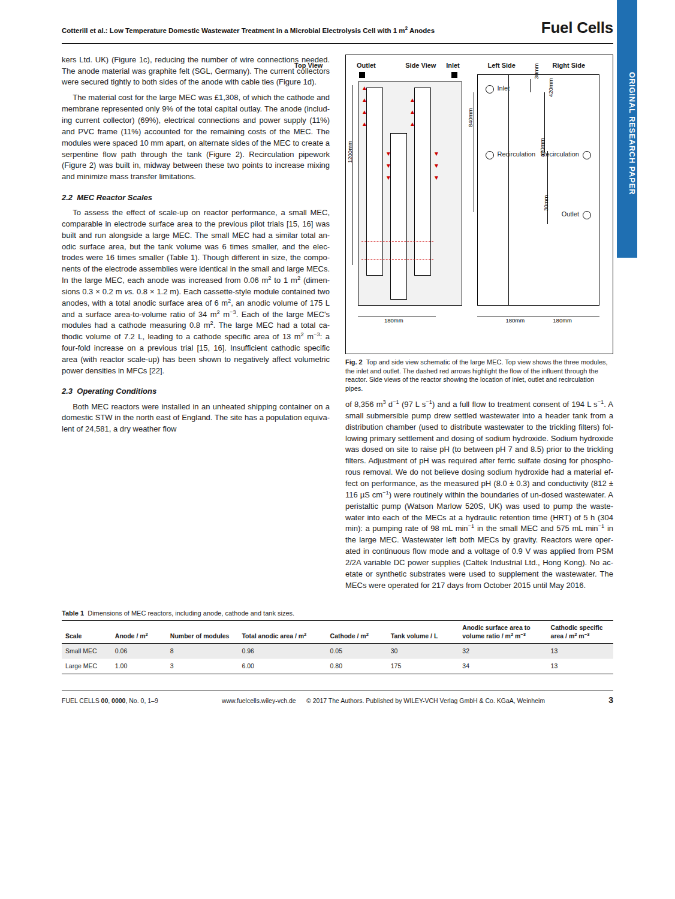ORIGINAL RESEARCH PAPER
Cotterill et al.: Low Temperature Domestic Wastewater Treatment in a Microbial Electrolysis Cell with 1 m2 Anodes
Fuel Cells
kers Ltd. UK) (Figure 1c), reducing the number of wire connections needed. The anode material was graphite felt (SGL, Germany). The current collectors were secured tightly to both sides of the anode with cable ties (Figure 1d).
The material cost for the large MEC was £1,308, of which the cathode and membrane represented only 9% of the total capital outlay. The anode (including current collector) (69%), electrical connections and power supply (11%) and PVC frame (11%) accounted for the remaining costs of the MEC. The modules were spaced 10 mm apart, on alternate sides of the MEC to create a serpentine flow path through the tank (Figure 2). Recirculation pipework (Figure 2) was built in, midway between these two points to increase mixing and minimize mass transfer limitations.
2.2 MEC Reactor Scales
To assess the effect of scale-up on reactor performance, a small MEC, comparable in electrode surface area to the previous pilot trials [15, 16] was built and run alongside a large MEC. The small MEC had a similar total anodic surface area, but the tank volume was 6 times smaller, and the electrodes were 16 times smaller (Table 1). Though different in size, the components of the electrode assemblies were identical in the small and large MECs. In the large MEC, each anode was increased from 0.06 m2 to 1 m2 (dimensions 0.3 × 0.2 m vs. 0.8 × 1.2 m). Each cassette-style module contained two anodes, with a total anodic surface area of 6 m2, an anodic volume of 175 L and a surface area-to-volume ratio of 34 m2 m−3. Each of the large MEC's modules had a cathode measuring 0.8 m2. The large MEC had a total cathodic volume of 7.2 L, leading to a cathode specific area of 13 m2 m−3: a four-fold increase on a previous trial [15, 16]. Insufficient cathodic specific area (with reactor scale-up) has been shown to negatively affect volumetric power densities in MFCs [22].
2.3 Operating Conditions
Both MEC reactors were installed in an unheated shipping container on a domestic STW in the north east of England. The site has a population equivalent of 24,581, a dry weather flow
Outlet
Inlet
▲
▲
▲
▲
▼
▼
▼
▲
▲
▲
▼
▼
▼
1200mm
180mm
Top View
Left Side
Right Side
Inlet
Recirculation
Recirculation
Outlet
30mm
420mm
840mm
420mm
30mm
180mm
180mm
Side View
Fig. 2 Top and side view schematic of the large MEC. Top view shows the three modules, the inlet and outlet. The dashed red arrows highlight the flow of the influent through the reactor. Side views of the reactor showing the location of inlet, outlet and recirculation pipes.
of 8,356 m3 d−1 (97 L s−1) and a full flow to treatment consent of 194 L s−1. A small submersible pump drew settled wastewater into a header tank from a distribution chamber (used to distribute wastewater to the trickling filters) following primary settlement and dosing of sodium hydroxide. Sodium hydroxide was dosed on site to raise pH (to between pH 7 and 8.5) prior to the trickling filters. Adjustment of pH was required after ferric sulfate dosing for phosphorous removal. We do not believe dosing sodium hydroxide had a material effect on performance, as the measured pH (8.0 ± 0.3) and conductivity (812 ± 116 µS cm−1) were routinely within the boundaries of un-dosed wastewater. A peristaltic pump (Watson Marlow 520S, UK) was used to pump the wastewater into each of the MECs at a hydraulic retention time (HRT) of 5 h (304 min): a pumping rate of 98 mL min−1 in the small MEC and 575 mL min−1 in the large MEC. Wastewater left both MECs by gravity. Reactors were operated in continuous flow mode and a voltage of 0.9 V was applied from PSM 2/2A variable DC power supplies (Caltek Industrial Ltd., Hong Kong). No acetate or synthetic substrates were used to supplement the wastewater. The MECs were operated for 217 days from October 2015 until May 2016.
Table 1 Dimensions of MEC reactors, including anode, cathode and tank sizes.
| Scale | Anode / m 2 | Number of modules | Total anodic area / m 2 | Cathode / m 2 | Tank volume / L | Anodic surface area to volume ratio / m 2 m −3 | Cathodic specific area / m 2 m −3 |
| --- | --- | --- | --- | --- | --- | --- | --- |
| Small MEC | 0.06 | 8 | 0.96 | 0.05 | 30 | 32 | 13 |
| Large MEC | 1.00 | 3 | 6.00 | 0.80 | 175 | 34 | 13 |
FUEL CELLS 00, 0000, No. 0, 1–9
www.fuelcells.wiley-vch.de © 2017 The Authors. Published by WILEY-VCH Verlag GmbH & Co. KGaA, Weinheim
3